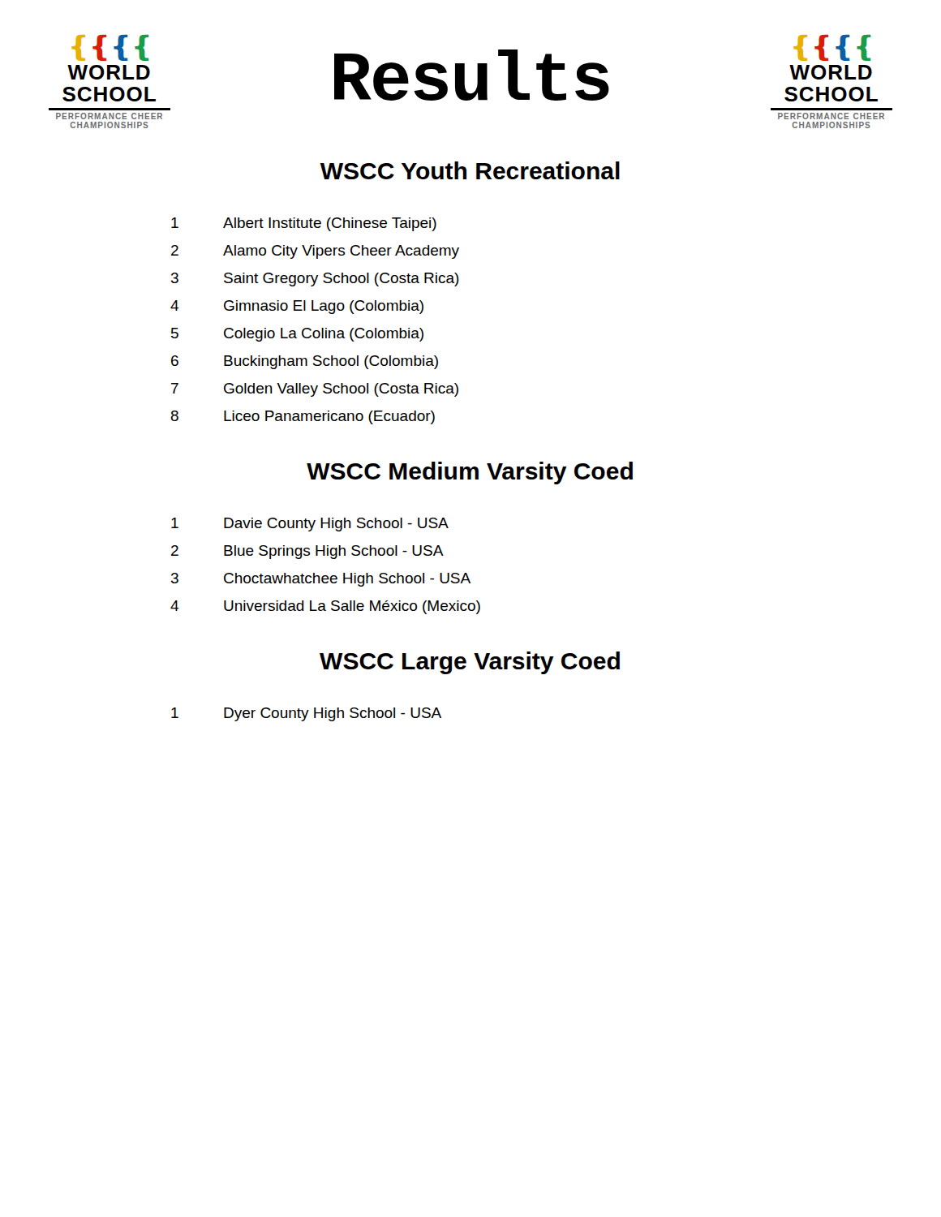❴❴❴❴
WORLD
SCHOOL
PERFORMANCE CHEER
CHAMPIONSHIPS
Results
❴❴❴❴
WORLD
SCHOOL
PERFORMANCE CHEER
CHAMPIONSHIPS
WSCC Youth Recreational
| 1 | Albert Institute (Chinese Taipei) |
| 2 | Alamo City Vipers Cheer Academy |
| 3 | Saint Gregory School (Costa Rica) |
| 4 | Gimnasio El Lago (Colombia) |
| 5 | Colegio La Colina (Colombia) |
| 6 | Buckingham School (Colombia) |
| 7 | Golden Valley School (Costa Rica) |
| 8 | Liceo Panamericano (Ecuador) |
WSCC Medium Varsity Coed
| 1 | Davie County High School - USA |
| 2 | Blue Springs High School - USA |
| 3 | Choctawhatchee High School - USA |
| 4 | Universidad La Salle México (Mexico) |
WSCC Large Varsity Coed
| 1 | Dyer County High School - USA |